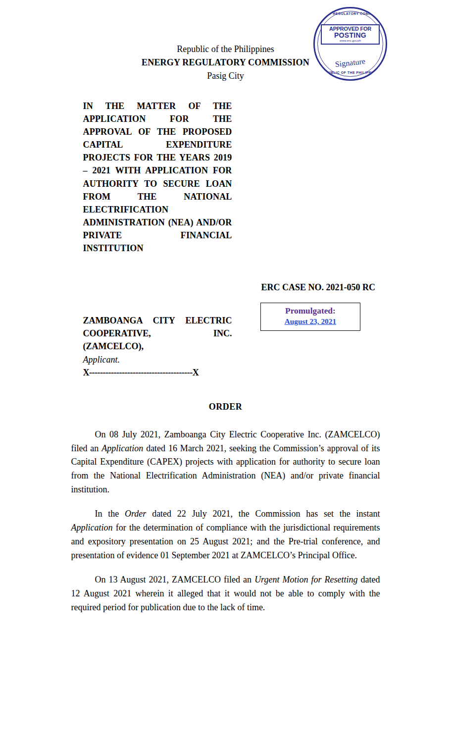ENERGY REGULATORY COMMISSION
APPROVED FOR
POSTING
www.erc.gov.ph
Signature
REPUBLIC OF THE PHILIPPINES
Republic of the Philippines
ENERGY REGULATORY COMMISSION
Pasig City
| IN THE MATTER OF THE APPLICATION FOR THE APPROVAL OF THE PROPOSED CAPITAL EXPENDITURE PROJECTS FOR THE YEARS 2019 – 2021 WITH APPLICATION FOR AUTHORITY TO SECURE LOAN FROM THE NATIONAL ELECTRIFICATION ADMINISTRATION (NEA) AND/OR PRIVATE FINANCIAL INSTITUTION | |
| | ERC CASE NO. 2021-050 RC |
| ZAMBOANGA CITY ELECTRIC COOPERATIVE, INC. (ZAMCELCO), Applicant. x--------------------------------------x | Promulgated: August 23, 2021 |
ORDER
On 08 July 2021, Zamboanga City Electric Cooperative Inc. (ZAMCELCO) filed an Application dated 16 March 2021, seeking the Commission’s approval of its Capital Expenditure (CAPEX) projects with application for authority to secure loan from the National Electrification Administration (NEA) and/or private financial institution.
In the Order dated 22 July 2021, the Commission has set the instant Application for the determination of compliance with the jurisdictional requirements and expository presentation on 25 August 2021; and the Pre-trial conference, and presentation of evidence 01 September 2021 at ZAMCELCO’s Principal Office.
On 13 August 2021, ZAMCELCO filed an Urgent Motion for Resetting dated 12 August 2021 wherein it alleged that it would not be able to comply with the required period for publication due to the lack of time.